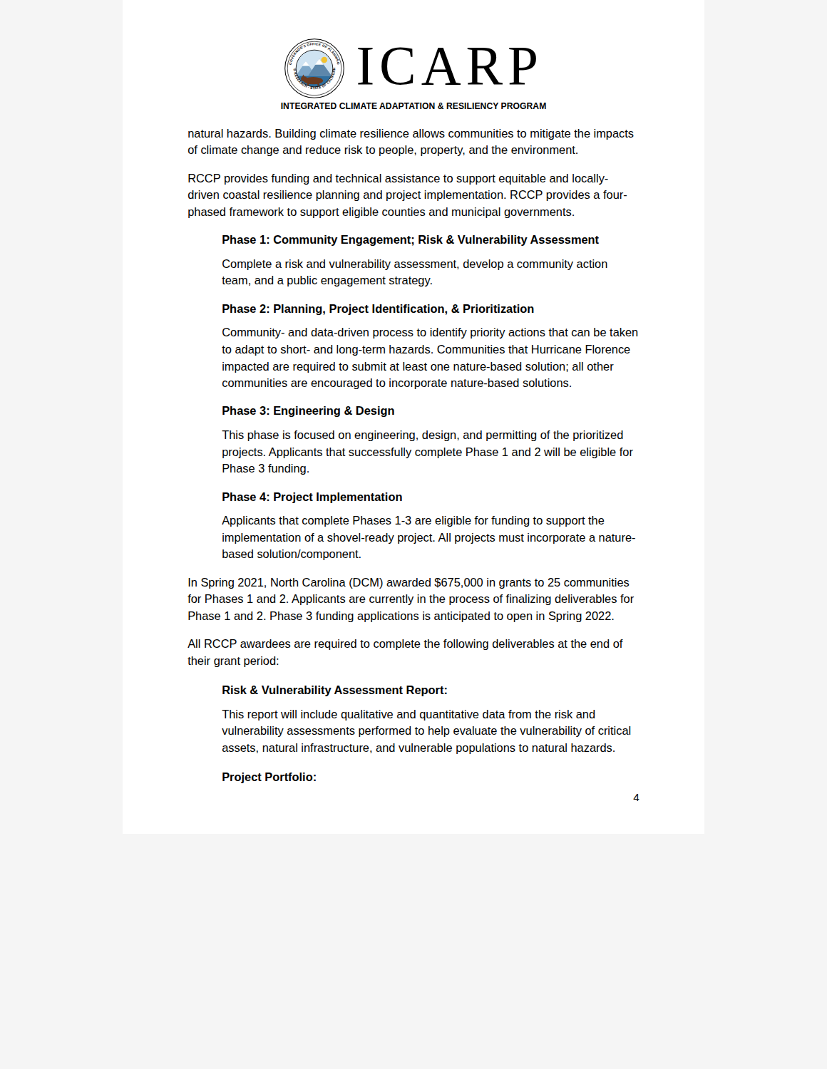GOVERNOR'S OFFICE OF PLANNING AND RESEARCH · STATE OF CALIFORNIA
ICARP
INTEGRATED CLIMATE ADAPTATION & RESILIENCY PROGRAM
natural hazards. Building climate resilience allows communities to mitigate the impacts of climate change and reduce risk to people, property, and the environment.
RCCP provides funding and technical assistance to support equitable and locally-driven coastal resilience planning and project implementation. RCCP provides a four-phased framework to support eligible counties and municipal governments.
Phase 1: Community Engagement; Risk & Vulnerability Assessment
Complete a risk and vulnerability assessment, develop a community action team, and a public engagement strategy.
Phase 2: Planning, Project Identification, & Prioritization
Community- and data-driven process to identify priority actions that can be taken to adapt to short- and long-term hazards. Communities that Hurricane Florence impacted are required to submit at least one nature-based solution; all other communities are encouraged to incorporate nature-based solutions.
Phase 3: Engineering & Design
This phase is focused on engineering, design, and permitting of the prioritized projects. Applicants that successfully complete Phase 1 and 2 will be eligible for Phase 3 funding.
Phase 4: Project Implementation
Applicants that complete Phases 1-3 are eligible for funding to support the implementation of a shovel-ready project. All projects must incorporate a nature-based solution/component.
In Spring 2021, North Carolina (DCM) awarded $675,000 in grants to 25 communities for Phases 1 and 2. Applicants are currently in the process of finalizing deliverables for Phase 1 and 2. Phase 3 funding applications is anticipated to open in Spring 2022.
All RCCP awardees are required to complete the following deliverables at the end of their grant period:
Risk & Vulnerability Assessment Report:
This report will include qualitative and quantitative data from the risk and vulnerability assessments performed to help evaluate the vulnerability of critical assets, natural infrastructure, and vulnerable populations to natural hazards.
Project Portfolio:
4